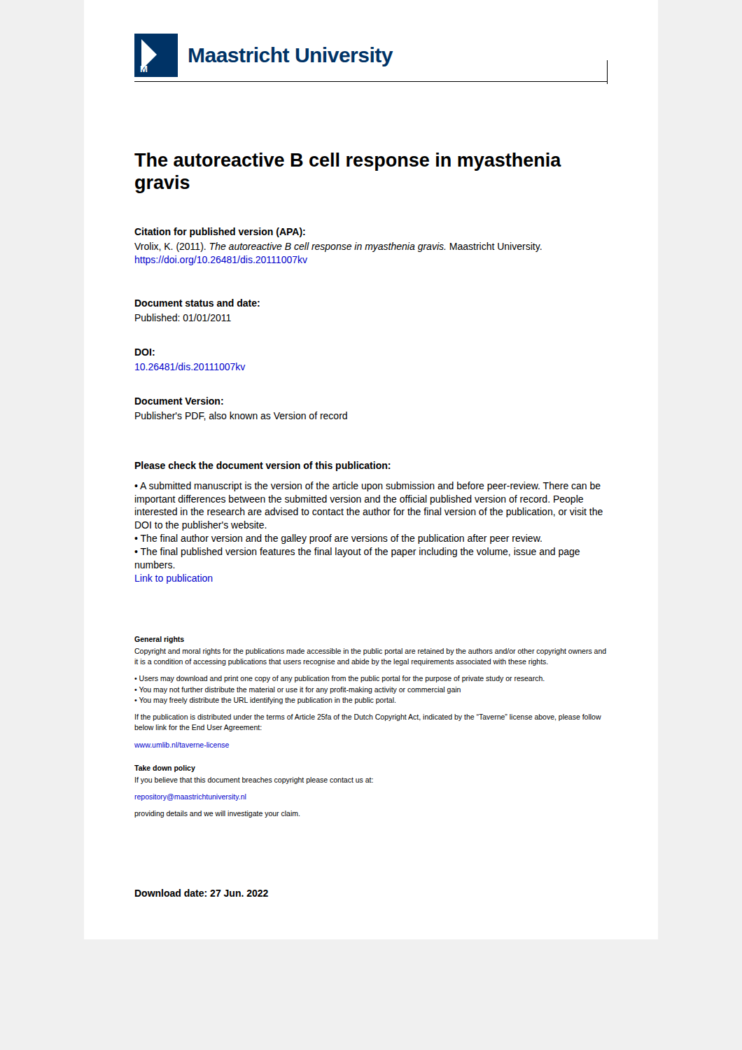Maastricht University
The autoreactive B cell response in myasthenia gravis
Citation for published version (APA):
Vrolix, K. (2011). The autoreactive B cell response in myasthenia gravis. Maastricht University.
https://doi.org/10.26481/dis.20111007kv
Document status and date:
Published: 01/01/2011
DOI:
10.26481/dis.20111007kv
Document Version:
Publisher's PDF, also known as Version of record
Please check the document version of this publication:
• A submitted manuscript is the version of the article upon submission and before peer-review. There can be important differences between the submitted version and the official published version of record. People interested in the research are advised to contact the author for the final version of the publication, or visit the DOI to the publisher's website.
• The final author version and the galley proof are versions of the publication after peer review.
• The final published version features the final layout of the paper including the volume, issue and page numbers.
Link to publication
General rights
Copyright and moral rights for the publications made accessible in the public portal are retained by the authors and/or other copyright owners and it is a condition of accessing publications that users recognise and abide by the legal requirements associated with these rights.
• Users may download and print one copy of any publication from the public portal for the purpose of private study or research.
• You may not further distribute the material or use it for any profit-making activity or commercial gain
• You may freely distribute the URL identifying the publication in the public portal.
If the publication is distributed under the terms of Article 25fa of the Dutch Copyright Act, indicated by the “Taverne” license above, please follow below link for the End User Agreement:
www.umlib.nl/taverne-license
Take down policy
If you believe that this document breaches copyright please contact us at:
repository@maastrichtuniversity.nl
providing details and we will investigate your claim.
Download date: 27 Jun. 2022